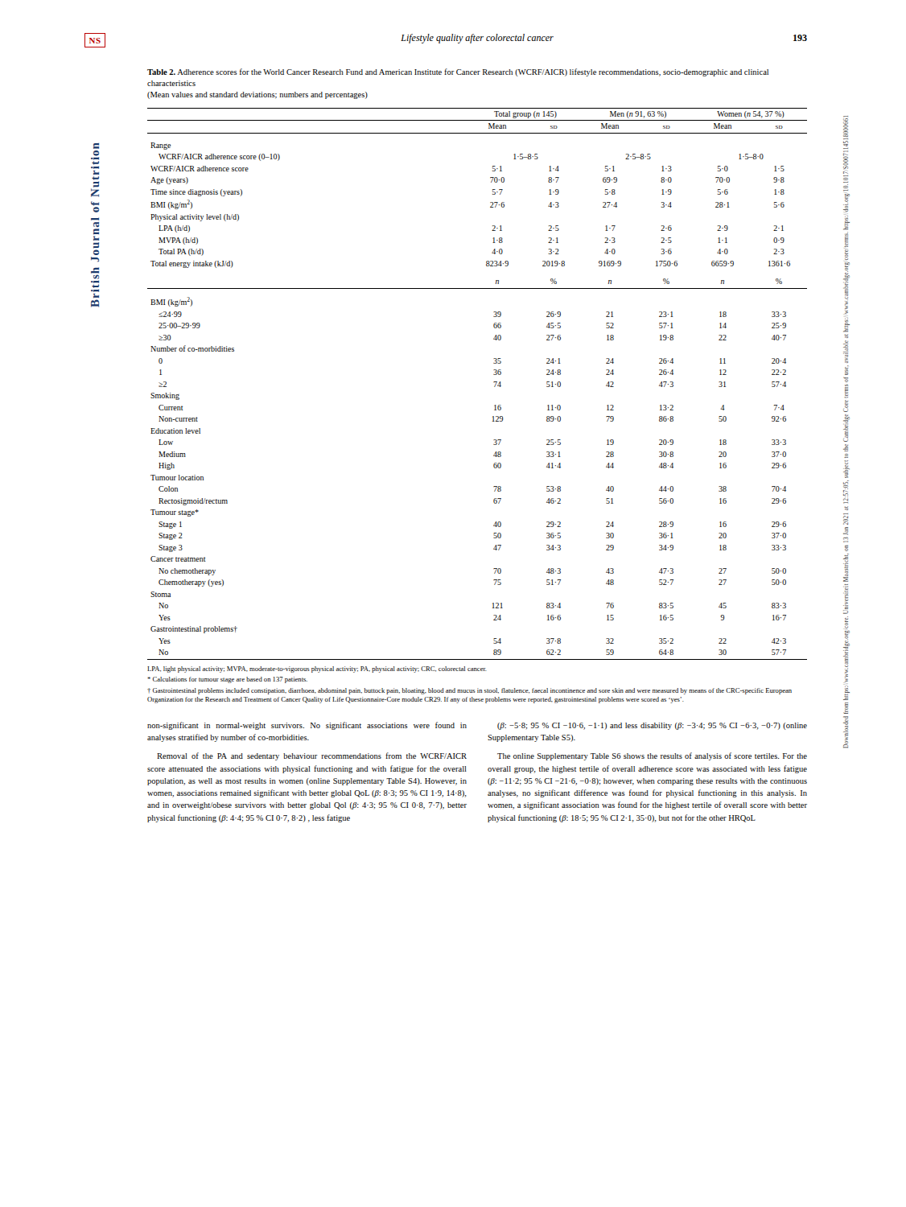NS
British Journal of Nutrition
Downloaded from https://www.cambridge.org/core. Universiteit Maastricht, on 13 Jan 2021 at 12:57:05, subject to the Cambridge Core terms of use, available at https://www.cambridge.org/core/terms. https://doi.org/10.1017/S0007114518000661
Lifestyle quality after colorectal cancer 193
Table 2. Adherence scores for the World Cancer Research Fund and American Institute for Cancer Research (WCRF/AICR) lifestyle recommendations, socio-demographic and clinical characteristics (Mean values and standard deviations; numbers and percentages)
| | Total group ( n 145) | Men ( n 91, 63 %) | Women ( n 54, 37 %) |
| --- | --- | --- | --- |
| | Mean | sd | Mean | sd | Mean | sd |
| Range | | | | | | |
| WCRF/AICR adherence score (0–10) | 1·5–8·5 | 2·5–8·5 | 1·5–8·0 |
| WCRF/AICR adherence score | 5·1 | 1·4 | 5·1 | 1·3 | 5·0 | 1·5 |
| Age (years) | 70·0 | 8·7 | 69·9 | 8·0 | 70·0 | 9·8 |
| Time since diagnosis (years) | 5·7 | 1·9 | 5·8 | 1·9 | 5·6 | 1·8 |
| BMI (kg/m 2 ) | 27·6 | 4·3 | 27·4 | 3·4 | 28·1 | 5·6 |
| Physical activity level (h/d) | | | | | | |
| LPA (h/d) | 2·1 | 2·5 | 1·7 | 2·6 | 2·9 | 2·1 |
| MVPA (h/d) | 1·8 | 2·1 | 2·3 | 2·5 | 1·1 | 0·9 |
| Total PA (h/d) | 4·0 | 3·2 | 4·0 | 3·6 | 4·0 | 2·3 |
| Total energy intake (kJ/d) | 8234·9 | 2019·8 | 9169·9 | 1750·6 | 6659·9 | 1361·6 |
| | n | % | n | % | n | % |
| BMI (kg/m 2 ) | | | | | | |
| ≤24·99 | 39 | 26·9 | 21 | 23·1 | 18 | 33·3 |
| 25·00–29·99 | 66 | 45·5 | 52 | 57·1 | 14 | 25·9 |
| ≥30 | 40 | 27·6 | 18 | 19·8 | 22 | 40·7 |
| Number of co-morbidities | | | | | | |
| 0 | 35 | 24·1 | 24 | 26·4 | 11 | 20·4 |
| 1 | 36 | 24·8 | 24 | 26·4 | 12 | 22·2 |
| ≥2 | 74 | 51·0 | 42 | 47·3 | 31 | 57·4 |
| Smoking | | | | | | |
| Current | 16 | 11·0 | 12 | 13·2 | 4 | 7·4 |
| Non-current | 129 | 89·0 | 79 | 86·8 | 50 | 92·6 |
| Education level | | | | | | |
| Low | 37 | 25·5 | 19 | 20·9 | 18 | 33·3 |
| Medium | 48 | 33·1 | 28 | 30·8 | 20 | 37·0 |
| High | 60 | 41·4 | 44 | 48·4 | 16 | 29·6 |
| Tumour location | | | | | | |
| Colon | 78 | 53·8 | 40 | 44·0 | 38 | 70·4 |
| Rectosigmoid/rectum | 67 | 46·2 | 51 | 56·0 | 16 | 29·6 |
| Tumour stage* | | | | | | |
| Stage 1 | 40 | 29·2 | 24 | 28·9 | 16 | 29·6 |
| Stage 2 | 50 | 36·5 | 30 | 36·1 | 20 | 37·0 |
| Stage 3 | 47 | 34·3 | 29 | 34·9 | 18 | 33·3 |
| Cancer treatment | | | | | | |
| No chemotherapy | 70 | 48·3 | 43 | 47·3 | 27 | 50·0 |
| Chemotherapy (yes) | 75 | 51·7 | 48 | 52·7 | 27 | 50·0 |
| Stoma | | | | | | |
| No | 121 | 83·4 | 76 | 83·5 | 45 | 83·3 |
| Yes | 24 | 16·6 | 15 | 16·5 | 9 | 16·7 |
| Gastrointestinal problems† | | | | | | |
| Yes | 54 | 37·8 | 32 | 35·2 | 22 | 42·3 |
| No | 89 | 62·2 | 59 | 64·8 | 30 | 57·7 |
LPA, light physical activity; MVPA, moderate-to-vigorous physical activity; PA, physical activity; CRC, colorectal cancer.
* Calculations for tumour stage are based on 137 patients.
† Gastrointestinal problems included constipation, diarrhoea, abdominal pain, buttock pain, bloating, blood and mucus in stool, flatulence, faecal incontinence and sore skin and were measured by means of the CRC-specific European Organization for the Research and Treatment of Cancer Quality of Life Questionnaire-Core module CR29. If any of these problems were reported, gastrointestinal problems were scored as ‘yes’.
non-significant in normal-weight survivors. No significant associations were found in analyses stratified by number of co-morbidities.
Removal of the PA and sedentary behaviour recommendations from the WCRF/AICR score attenuated the associations with physical functioning and with fatigue for the overall population, as well as most results in women (online Supplementary Table S4). However, in women, associations remained significant with better global QoL (β: 8·3; 95 % CI 1·9, 14·8), and in overweight/obese survivors with better global Qol (β: 4·3; 95 % CI 0·8, 7·7), better physical functioning (β: 4·4; 95 % CI 0·7, 8·2) , less fatigue
(β: −5·8; 95 % CI −10·6, −1·1) and less disability (β: −3·4; 95 % CI −6·3, −0·7) (online Supplementary Table S5).
The online Supplementary Table S6 shows the results of analysis of score tertiles. For the overall group, the highest tertile of overall adherence score was associated with less fatigue (β: −11·2; 95 % CI −21·6, −0·8); however, when comparing these results with the continuous analyses, no significant difference was found for physical functioning in this analysis. In women, a significant association was found for the highest tertile of overall score with better physical functioning (β: 18·5; 95 % CI 2·1, 35·0), but not for the other HRQoL